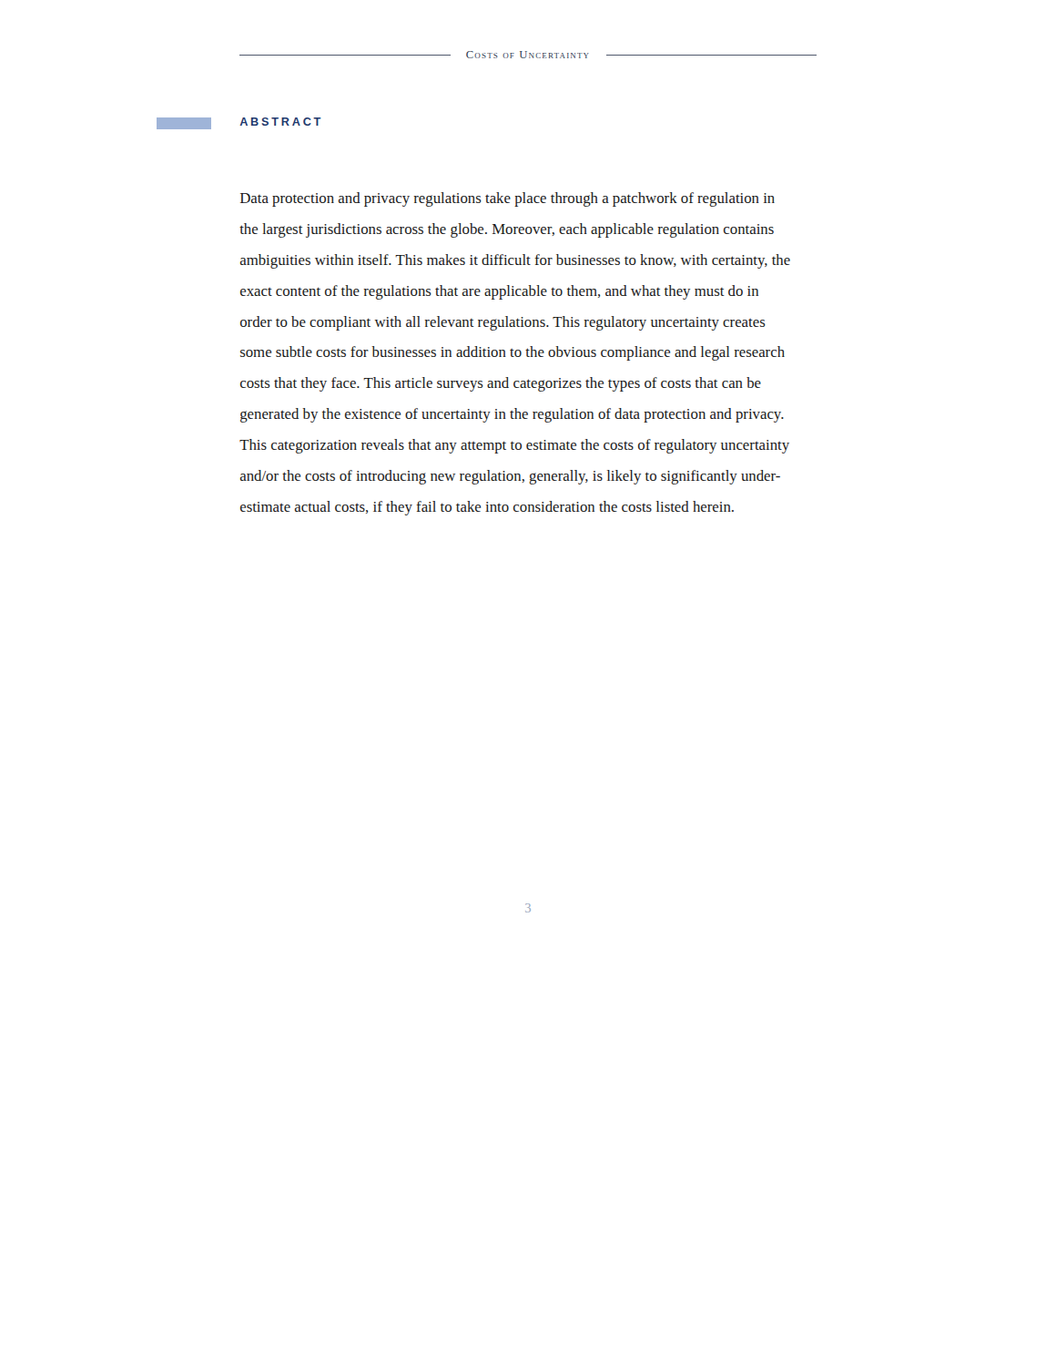Costs of Uncertainty
Abstract
Data protection and privacy regulations take place through a patchwork of regulation in the largest jurisdictions across the globe. Moreover, each applicable regulation contains ambiguities within itself. This makes it difficult for businesses to know, with certainty, the exact content of the regulations that are applicable to them, and what they must do in order to be compliant with all relevant regulations. This regulatory uncertainty creates some subtle costs for businesses in addition to the obvious compliance and legal research costs that they face. This article surveys and categorizes the types of costs that can be generated by the existence of uncertainty in the regulation of data protection and privacy. This categorization reveals that any attempt to estimate the costs of regulatory uncertainty and/or the costs of introducing new regulation, generally, is likely to significantly under-estimate actual costs, if they fail to take into consideration the costs listed herein.
3